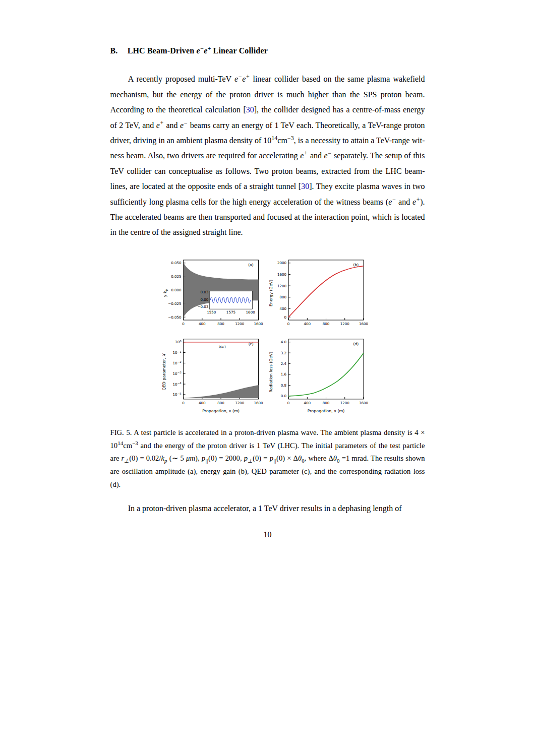B. LHC Beam-Driven e−e+ Linear Collider
A recently proposed multi-TeV e−e+ linear collider based on the same plasma wakefield mechanism, but the energy of the proton driver is much higher than the SPS proton beam. According to the theoretical calculation [30], the collider designed has a centre-of-mass energy of 2 TeV, and e+ and e− beams carry an energy of 1 TeV each. Theoretically, a TeV-range proton driver, driving in an ambient plasma density of 1014cm−3, is a necessity to attain a TeV-range witness beam. Also, two drivers are required for accelerating e+ and e− separately. The setup of this TeV collider can conceptualise as follows. Two proton beams, extracted from the LHC beamlines, are located at the opposite ends of a straight tunnel [30]. They excite plasma waves in two sufficiently long plasma cells for the high energy acceleration of the witness beams (e− and e+). The accelerated beams are then transported and focused at the interaction point, which is located in the centre of the assigned straight line.
0.050 0.025 0.000 −0.025 −0.050 0 400 800 1200 1600 y kp (a) 0.03 0.00 −0.03 1550 1575 1600 2000 1600 1200 800 400 0 0 400 800 1200 1600 Energy (GeV) (b) 100 10−1 10−2 10−3 10−4 10−5 0 400 800 1200 1600 QED parameter, X Propagation, x (m) (c) X=1 4.0 3.2 2.4 1.6 0.8 0.0 0 400 800 1200 1600 Radiation loss (GeV) Propagation, x (m) (d)
FIG. 5. A test particle is accelerated in a proton-driven plasma wave. The ambient plasma density is 4 × 1014cm−3 and the energy of the proton driver is 1 TeV (LHC). The initial parameters of the test particle are r⊥(0) = 0.02/kp (∼ 5 μm), p||(0) = 2000, p⊥(0) = p||(0) × Δθ0, where Δθ0 =1 mrad. The results shown are oscillation amplitude (a), energy gain (b), QED parameter (c), and the corresponding radiation loss (d).
In a proton-driven plasma accelerator, a 1 TeV driver results in a dephasing length of
10